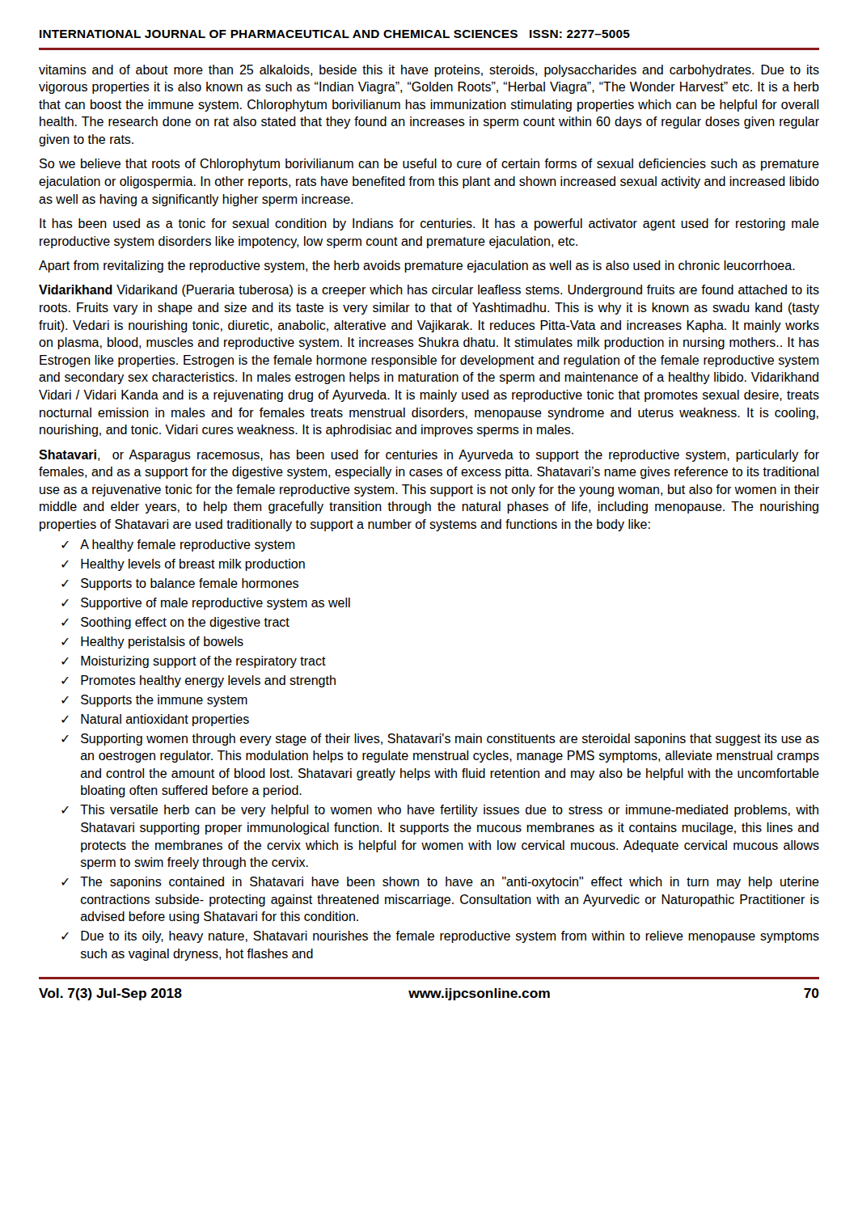INTERNATIONAL JOURNAL OF PHARMACEUTICAL AND CHEMICAL SCIENCES ISSN: 2277–5005
vitamins and of about more than 25 alkaloids, beside this it have proteins, steroids, polysaccharides and carbohydrates. Due to its vigorous properties it is also known as such as “Indian Viagra”, “Golden Roots”, “Herbal Viagra”, “The Wonder Harvest” etc. It is a herb that can boost the immune system. Chlorophytum borivilianum has immunization stimulating properties which can be helpful for overall health. The research done on rat also stated that they found an increases in sperm count within 60 days of regular doses given regular given to the rats.
So we believe that roots of Chlorophytum borivilianum can be useful to cure of certain forms of sexual deficiencies such as premature ejaculation or oligospermia. In other reports, rats have benefited from this plant and shown increased sexual activity and increased libido as well as having a significantly higher sperm increase.
It has been used as a tonic for sexual condition by Indians for centuries. It has a powerful activator agent used for restoring male reproductive system disorders like impotency, low sperm count and premature ejaculation, etc.
Apart from revitalizing the reproductive system, the herb avoids premature ejaculation as well as is also used in chronic leucorrhoea.
Vidarikhand Vidarikand (Pueraria tuberosa) is a creeper which has circular leafless stems. Underground fruits are found attached to its roots. Fruits vary in shape and size and its taste is very similar to that of Yashtimadhu. This is why it is known as swadu kand (tasty fruit). Vedari is nourishing tonic, diuretic, anabolic, alterative and Vajikarak. It reduces Pitta-Vata and increases Kapha. It mainly works on plasma, blood, muscles and reproductive system. It increases Shukra dhatu. It stimulates milk production in nursing mothers.. It has Estrogen like properties. Estrogen is the female hormone responsible for development and regulation of the female reproductive system and secondary sex characteristics. In males estrogen helps in maturation of the sperm and maintenance of a healthy libido. Vidarikhand Vidari / Vidari Kanda and is a rejuvenating drug of Ayurveda. It is mainly used as reproductive tonic that promotes sexual desire, treats nocturnal emission in males and for females treats menstrual disorders, menopause syndrome and uterus weakness. It is cooling, nourishing, and tonic. Vidari cures weakness. It is aphrodisiac and improves sperms in males.
Shatavari, or Asparagus racemosus, has been used for centuries in Ayurveda to support the reproductive system, particularly for females, and as a support for the digestive system, especially in cases of excess pitta. Shatavari’s name gives reference to its traditional use as a rejuvenative tonic for the female reproductive system. This support is not only for the young woman, but also for women in their middle and elder years, to help them gracefully transition through the natural phases of life, including menopause. The nourishing properties of Shatavari are used traditionally to support a number of systems and functions in the body like:
A healthy female reproductive system
Healthy levels of breast milk production
Supports to balance female hormones
Supportive of male reproductive system as well
Soothing effect on the digestive tract
Healthy peristalsis of bowels
Moisturizing support of the respiratory tract
Promotes healthy energy levels and strength
Supports the immune system
Natural antioxidant properties
Supporting women through every stage of their lives, Shatavari's main constituents are steroidal saponins that suggest its use as an oestrogen regulator. This modulation helps to regulate menstrual cycles, manage PMS symptoms, alleviate menstrual cramps and control the amount of blood lost. Shatavari greatly helps with fluid retention and may also be helpful with the uncomfortable bloating often suffered before a period.
This versatile herb can be very helpful to women who have fertility issues due to stress or immune-mediated problems, with Shatavari supporting proper immunological function. It supports the mucous membranes as it contains mucilage, this lines and protects the membranes of the cervix which is helpful for women with low cervical mucous. Adequate cervical mucous allows sperm to swim freely through the cervix.
The saponins contained in Shatavari have been shown to have an "anti-oxytocin" effect which in turn may help uterine contractions subside- protecting against threatened miscarriage. Consultation with an Ayurvedic or Naturopathic Practitioner is advised before using Shatavari for this condition.
Due to its oily, heavy nature, Shatavari nourishes the female reproductive system from within to relieve menopause symptoms such as vaginal dryness, hot flashes and
Vol. 7(3) Jul-Sep 2018 www.ijpcsonline.com 70